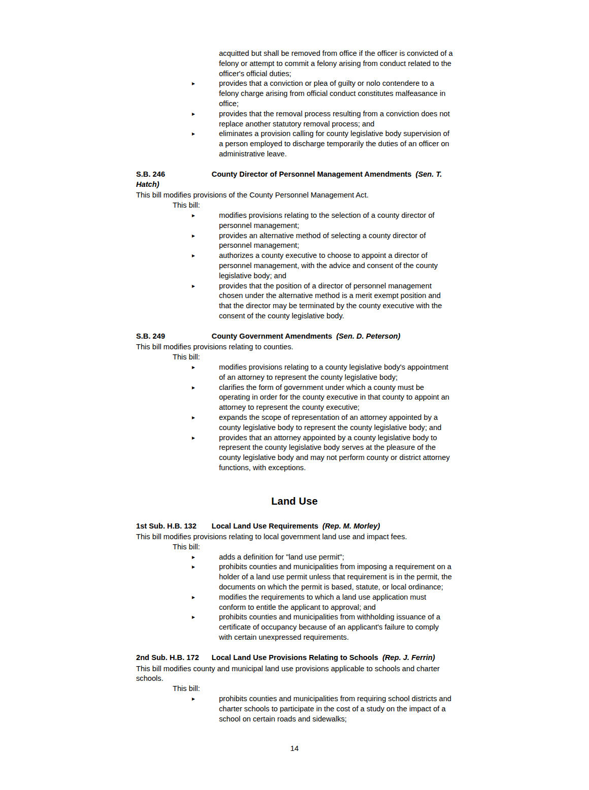acquitted but shall be removed from office if the officer is convicted of a felony or attempt to commit a felony arising from conduct related to the officer's official duties;
provides that a conviction or plea of guilty or nolo contendere to a felony charge arising from official conduct constitutes malfeasance in office;
provides that the removal process resulting from a conviction does not replace another statutory removal process; and
eliminates a provision calling for county legislative body supervision of a person employed to discharge temporarily the duties of an officer on administrative leave.
S.B. 246 County Director of Personnel Management Amendments (Sen. T. Hatch)
This bill modifies provisions of the County Personnel Management Act.
This bill:
modifies provisions relating to the selection of a county director of personnel management;
provides an alternative method of selecting a county director of personnel management;
authorizes a county executive to choose to appoint a director of personnel management, with the advice and consent of the county legislative body; and
provides that the position of a director of personnel management chosen under the alternative method is a merit exempt position and that the director may be terminated by the county executive with the consent of the county legislative body.
S.B. 249 County Government Amendments (Sen. D. Peterson)
This bill modifies provisions relating to counties.
This bill:
modifies provisions relating to a county legislative body's appointment of an attorney to represent the county legislative body;
clarifies the form of government under which a county must be operating in order for the county executive in that county to appoint an attorney to represent the county executive;
expands the scope of representation of an attorney appointed by a county legislative body to represent the county legislative body; and
provides that an attorney appointed by a county legislative body to represent the county legislative body serves at the pleasure of the county legislative body and may not perform county or district attorney functions, with exceptions.
Land Use
1st Sub. H.B. 132 Local Land Use Requirements (Rep. M. Morley)
This bill modifies provisions relating to local government land use and impact fees.
This bill:
adds a definition for "land use permit";
prohibits counties and municipalities from imposing a requirement on a holder of a land use permit unless that requirement is in the permit, the documents on which the permit is based, statute, or local ordinance;
modifies the requirements to which a land use application must conform to entitle the applicant to approval; and
prohibits counties and municipalities from withholding issuance of a certificate of occupancy because of an applicant's failure to comply with certain unexpressed requirements.
2nd Sub. H.B. 172 Local Land Use Provisions Relating to Schools (Rep. J. Ferrin)
This bill modifies county and municipal land use provisions applicable to schools and charter schools.
This bill:
prohibits counties and municipalities from requiring school districts and charter schools to participate in the cost of a study on the impact of a school on certain roads and sidewalks;
14